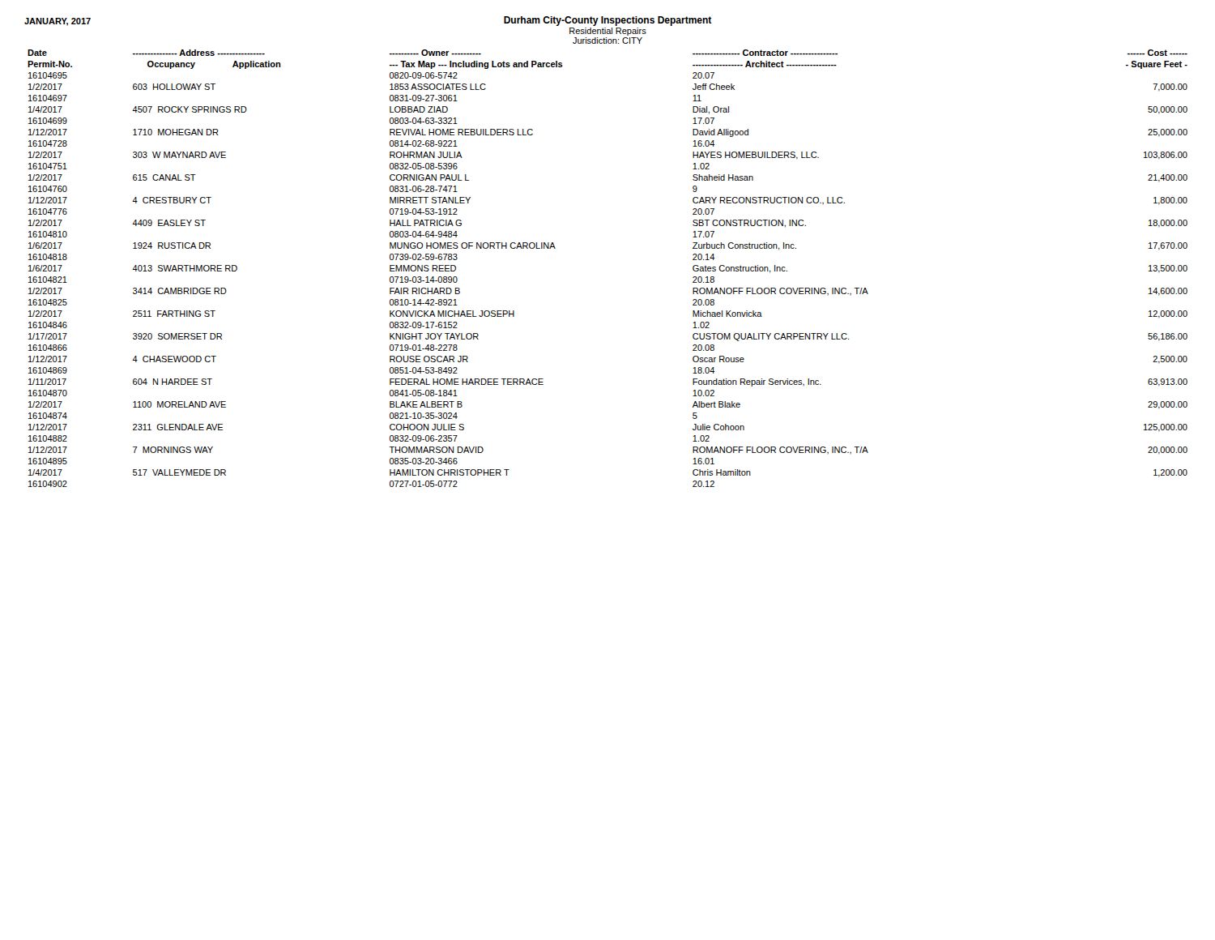JANUARY, 2017
Durham City-County Inspections Department
Residential Repairs
Jurisdiction: CITY
| Date | --------------- Address ---------------- | ---------- Owner ---------- | ---------------- Contractor ---------------- | ------ Cost ------ |
| --- | --- | --- | --- | --- |
| Permit-No. | Occupancy Application | --- Tax Map --- Including Lots and Parcels | ----------------- Architect ----------------- | - Square Feet - |
| 16104695 | | 0820-09-06-5742 | 20.07 | |
| 1/2/2017 | 603 HOLLOWAY ST | 1853 ASSOCIATES LLC | Jeff Cheek | 7,000.00 |
| 16104697 | | 0831-09-27-3061 | 11 | |
| 1/4/2017 | 4507 ROCKY SPRINGS RD | LOBBAD ZIAD | Dial, Oral | 50,000.00 |
| 16104699 | | 0803-04-63-3321 | 17.07 | |
| 1/12/2017 | 1710 MOHEGAN DR | REVIVAL HOME REBUILDERS LLC | David Alligood | 25,000.00 |
| 16104728 | | 0814-02-68-9221 | 16.04 | |
| 1/2/2017 | 303 W MAYNARD AVE | ROHRMAN JULIA | HAYES HOMEBUILDERS, LLC. | 103,806.00 |
| 16104751 | | 0832-05-08-5396 | 1.02 | |
| 1/2/2017 | 615 CANAL ST | CORNIGAN PAUL L | Shaheid Hasan | 21,400.00 |
| 16104760 | | 0831-06-28-7471 | 9 | |
| 1/12/2017 | 4 CRESTBURY CT | MIRRETT STANLEY | CARY RECONSTRUCTION CO., LLC. | 1,800.00 |
| 16104776 | | 0719-04-53-1912 | 20.07 | |
| 1/2/2017 | 4409 EASLEY ST | HALL PATRICIA G | SBT CONSTRUCTION, INC. | 18,000.00 |
| 16104810 | | 0803-04-64-9484 | 17.07 | |
| 1/6/2017 | 1924 RUSTICA DR | MUNGO HOMES OF NORTH CAROLINA | Zurbuch Construction, Inc. | 17,670.00 |
| 16104818 | | 0739-02-59-6783 | 20.14 | |
| 1/6/2017 | 4013 SWARTHMORE RD | EMMONS REED | Gates Construction, Inc. | 13,500.00 |
| 16104821 | | 0719-03-14-0890 | 20.18 | |
| 1/2/2017 | 3414 CAMBRIDGE RD | FAIR RICHARD B | ROMANOFF FLOOR COVERING, INC., T/A | 14,600.00 |
| 16104825 | | 0810-14-42-8921 | 20.08 | |
| 1/2/2017 | 2511 FARTHING ST | KONVICKA MICHAEL JOSEPH | Michael Konvicka | 12,000.00 |
| 16104846 | | 0832-09-17-6152 | 1.02 | |
| 1/17/2017 | 3920 SOMERSET DR | KNIGHT JOY TAYLOR | CUSTOM QUALITY CARPENTRY LLC. | 56,186.00 |
| 16104866 | | 0719-01-48-2278 | 20.08 | |
| 1/12/2017 | 4 CHASEWOOD CT | ROUSE OSCAR JR | Oscar Rouse | 2,500.00 |
| 16104869 | | 0851-04-53-8492 | 18.04 | |
| 1/11/2017 | 604 N HARDEE ST | FEDERAL HOME HARDEE TERRACE | Foundation Repair Services, Inc. | 63,913.00 |
| 16104870 | | 0841-05-08-1841 | 10.02 | |
| 1/2/2017 | 1100 MORELAND AVE | BLAKE ALBERT B | Albert Blake | 29,000.00 |
| 16104874 | | 0821-10-35-3024 | 5 | |
| 1/12/2017 | 2311 GLENDALE AVE | COHOON JULIE S | Julie Cohoon | 125,000.00 |
| 16104882 | | 0832-09-06-2357 | 1.02 | |
| 1/12/2017 | 7 MORNINGS WAY | THOMMARSON DAVID | ROMANOFF FLOOR COVERING, INC., T/A | 20,000.00 |
| 16104895 | | 0835-03-20-3466 | 16.01 | |
| 1/4/2017 | 517 VALLEYMEDE DR | HAMILTON CHRISTOPHER T | Chris Hamilton | 1,200.00 |
| 16104902 | | 0727-01-05-0772 | 20.12 | |